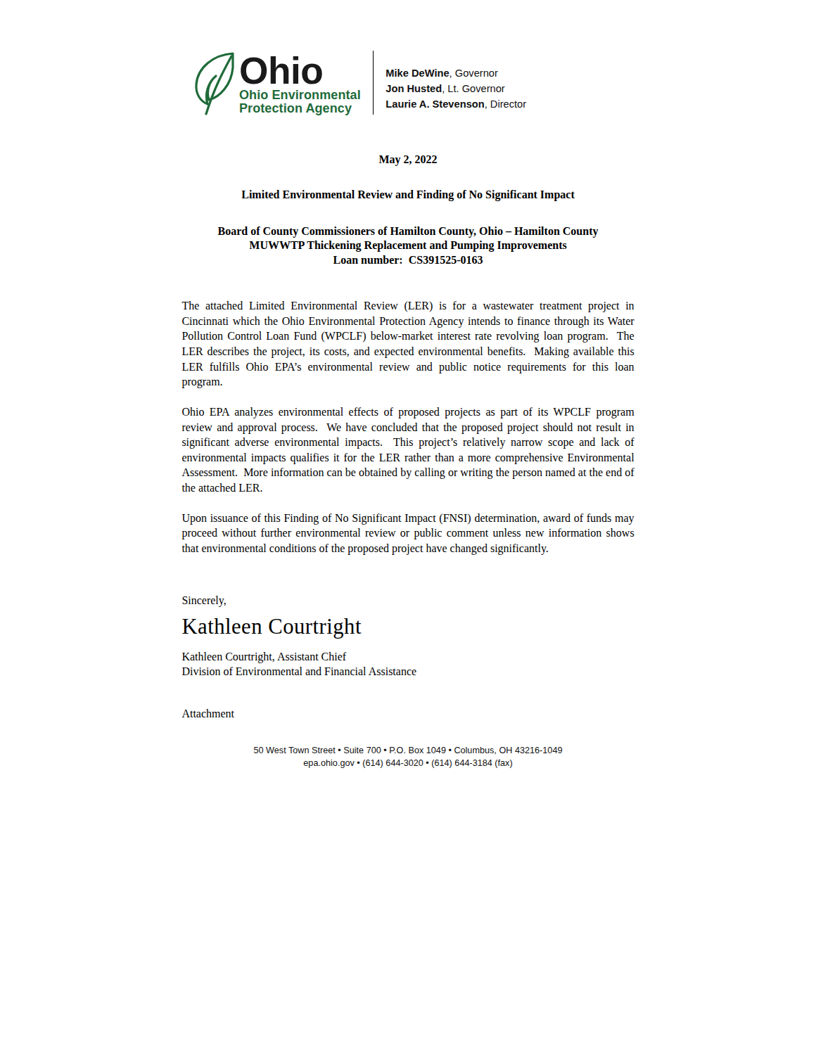Ohio Ohio Environmental Protection Agency
Mike DeWine, Governor
Jon Husted, Lt. Governor
Laurie A. Stevenson, Director
May 2, 2022
Limited Environmental Review and Finding of No Significant Impact
Board of County Commissioners of Hamilton County, Ohio – Hamilton County
MUWWTP Thickening Replacement and Pumping Improvements
Loan number: CS391525-0163
The attached Limited Environmental Review (LER) is for a wastewater treatment project in Cincinnati which the Ohio Environmental Protection Agency intends to finance through its Water Pollution Control Loan Fund (WPCLF) below-market interest rate revolving loan program. The LER describes the project, its costs, and expected environmental benefits. Making available this LER fulfills Ohio EPA’s environmental review and public notice requirements for this loan program.
Ohio EPA analyzes environmental effects of proposed projects as part of its WPCLF program review and approval process. We have concluded that the proposed project should not result in significant adverse environmental impacts. This project’s relatively narrow scope and lack of environmental impacts qualifies it for the LER rather than a more comprehensive Environmental Assessment. More information can be obtained by calling or writing the person named at the end of the attached LER.
Upon issuance of this Finding of No Significant Impact (FNSI) determination, award of funds may proceed without further environmental review or public comment unless new information shows that environmental conditions of the proposed project have changed significantly.
Sincerely,
Kathleen Courtright
Kathleen Courtright, Assistant Chief
Division of Environmental and Financial Assistance
Attachment
50 West Town Street • Suite 700 • P.O. Box 1049 • Columbus, OH 43216-1049
epa.ohio.gov • (614) 644-3020 • (614) 644-3184 (fax)